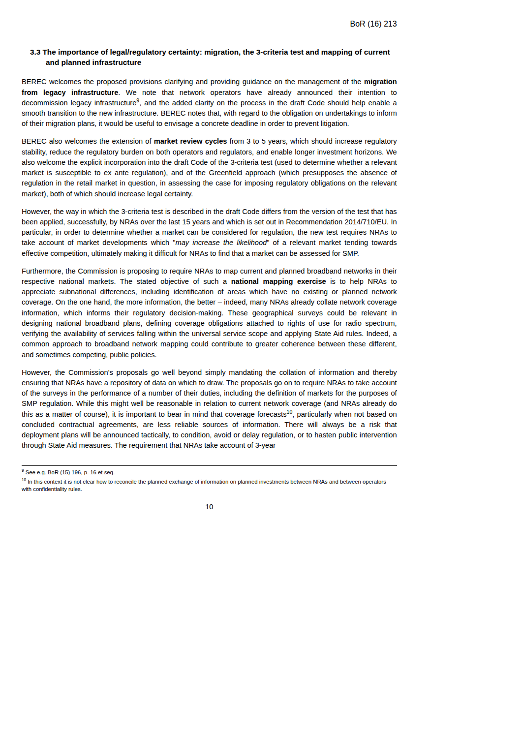BoR (16) 213
3.3 The importance of legal/regulatory certainty: migration, the 3-criteria test and mapping of current and planned infrastructure
BEREC welcomes the proposed provisions clarifying and providing guidance on the management of the migration from legacy infrastructure. We note that network operators have already announced their intention to decommission legacy infrastructure9, and the added clarity on the process in the draft Code should help enable a smooth transition to the new infrastructure. BEREC notes that, with regard to the obligation on undertakings to inform of their migration plans, it would be useful to envisage a concrete deadline in order to prevent litigation.
BEREC also welcomes the extension of market review cycles from 3 to 5 years, which should increase regulatory stability, reduce the regulatory burden on both operators and regulators, and enable longer investment horizons. We also welcome the explicit incorporation into the draft Code of the 3-criteria test (used to determine whether a relevant market is susceptible to ex ante regulation), and of the Greenfield approach (which presupposes the absence of regulation in the retail market in question, in assessing the case for imposing regulatory obligations on the relevant market), both of which should increase legal certainty.
However, the way in which the 3-criteria test is described in the draft Code differs from the version of the test that has been applied, successfully, by NRAs over the last 15 years and which is set out in Recommendation 2014/710/EU. In particular, in order to determine whether a market can be considered for regulation, the new test requires NRAs to take account of market developments which "may increase the likelihood" of a relevant market tending towards effective competition, ultimately making it difficult for NRAs to find that a market can be assessed for SMP.
Furthermore, the Commission is proposing to require NRAs to map current and planned broadband networks in their respective national markets. The stated objective of such a national mapping exercise is to help NRAs to appreciate subnational differences, including identification of areas which have no existing or planned network coverage. On the one hand, the more information, the better – indeed, many NRAs already collate network coverage information, which informs their regulatory decision-making. These geographical surveys could be relevant in designing national broadband plans, defining coverage obligations attached to rights of use for radio spectrum, verifying the availability of services falling within the universal service scope and applying State Aid rules. Indeed, a common approach to broadband network mapping could contribute to greater coherence between these different, and sometimes competing, public policies.
However, the Commission's proposals go well beyond simply mandating the collation of information and thereby ensuring that NRAs have a repository of data on which to draw. The proposals go on to require NRAs to take account of the surveys in the performance of a number of their duties, including the definition of markets for the purposes of SMP regulation. While this might well be reasonable in relation to current network coverage (and NRAs already do this as a matter of course), it is important to bear in mind that coverage forecasts10, particularly when not based on concluded contractual agreements, are less reliable sources of information. There will always be a risk that deployment plans will be announced tactically, to condition, avoid or delay regulation, or to hasten public intervention through State Aid measures. The requirement that NRAs take account of 3-year
9 See e.g. BoR (15) 196, p. 16 et seq.
10 In this context it is not clear how to reconcile the planned exchange of information on planned investments between NRAs and between operators with confidentiality rules.
10